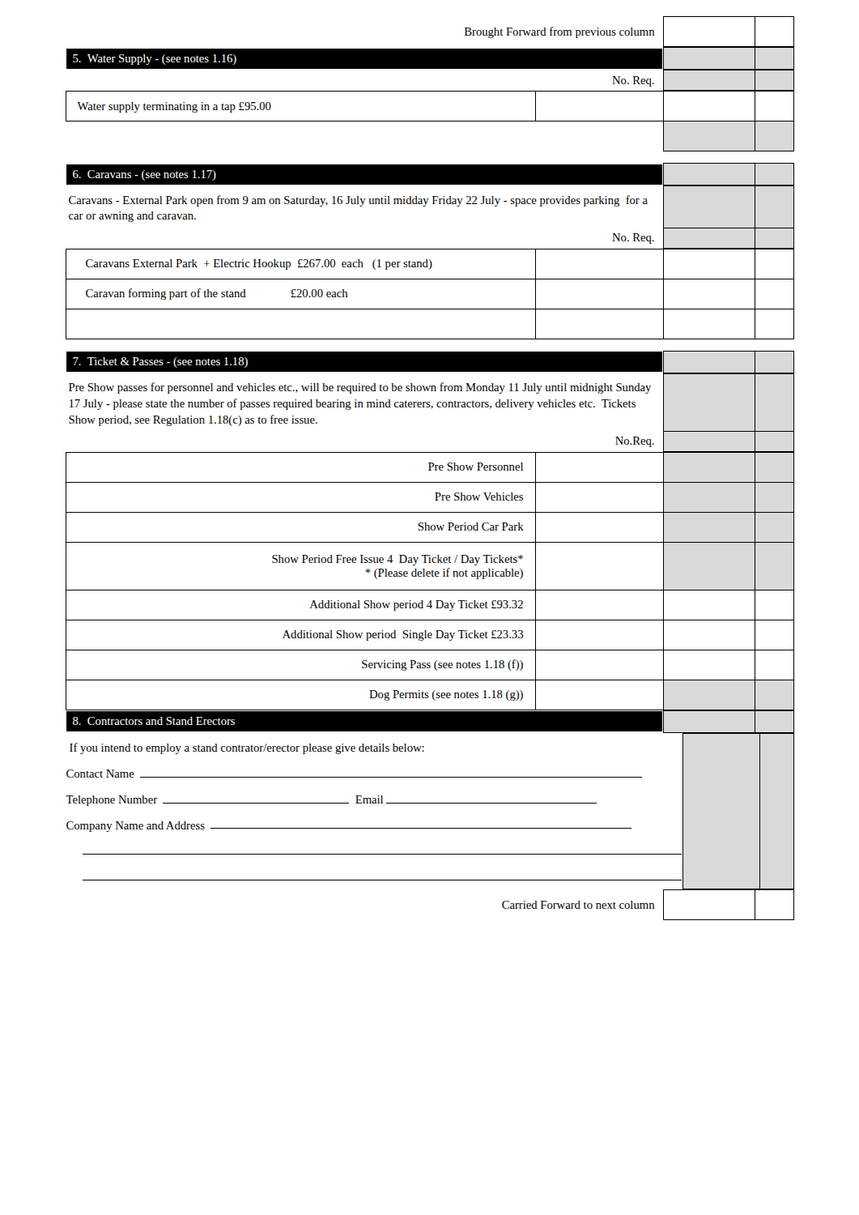| Brought Forward from previous column | | |
| 5. Water Supply - (see notes 1.16) | | |
| No. Req. | | |
| Water supply terminating in a tap £95.00 | | | |
| 6. Caravans - (see notes 1.17) | | |
| Caravans - External Park open from 9 am on Saturday, 16 July until midday Friday 22 July - space provides parking for a car or awning and caravan. | | |
| No. Req. | | |
| Caravans External Park + Electric Hookup £267.00 each (1 per stand) | | | |
| Caravan forming part of the stand £20.00 each | | | |
| 7. Ticket & Passes - (see notes 1.18) | | |
| Pre Show passes for personnel and vehicles etc., will be required to be shown from Monday 11 July until midnight Sunday 17 July - please state the number of passes required bearing in mind caterers, contractors, delivery vehicles etc. Tickets Show period, see Regulation 1.18(c) as to free issue. | | |
| No.Req. | | |
| Pre Show Personnel | | | |
| Pre Show Vehicles | | | |
| Show Period Car Park | | | |
| Show Period Free Issue 4 Day Ticket / Day Tickets* * (Please delete if not applicable) | | | |
| Additional Show period 4 Day Ticket £93.32 | | | |
| Additional Show period Single Day Ticket £23.33 | | | |
| Servicing Pass (see notes 1.18 (f)) | | | |
| Dog Permits (see notes 1.18 (g)) | | | |
| 8. Contractors and Stand Erectors | | |
| If you intend to employ a stand contrator/erector please give details below: Contact Name Telephone Number Email Company Name and Address | | |
| Carried Forward to next column | | |